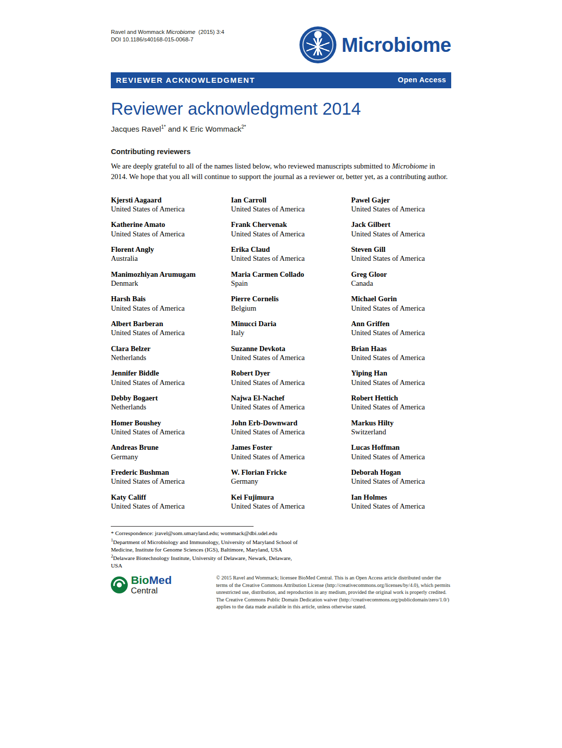Ravel and Wommack Microbiome (2015) 3:4
DOI 10.1186/s40168-015-0068-7
Microbiome
Reviewer Acknowledgment Open Access
Reviewer acknowledgment 2014
Jacques Ravel1* and K Eric Wommack2*
Contributing reviewers
We are deeply grateful to all of the names listed below, who reviewed manuscripts submitted to Microbiome in 2014. We hope that you all will continue to support the journal as a reviewer or, better yet, as a contributing author.
Kjersti Aagaard
United States of America
Katherine Amato
United States of America
Florent Angly
Australia
Manimozhiyan Arumugam
Denmark
Harsh Bais
United States of America
Albert Barberan
United States of America
Clara Belzer
Netherlands
Jennifer Biddle
United States of America
Debby Bogaert
Netherlands
Homer Boushey
United States of America
Andreas Brune
Germany
Frederic Bushman
United States of America
Katy Califf
United States of America
Ian Carroll
United States of America
Frank Chervenak
United States of America
Erika Claud
United States of America
Maria Carmen Collado
Spain
Pierre Cornelis
Belgium
Minucci Daria
Italy
Suzanne Devkota
United States of America
Robert Dyer
United States of America
Najwa El-Nachef
United States of America
John Erb-Downward
United States of America
James Foster
United States of America
W. Florian Fricke
Germany
Kei Fujimura
United States of America
Pawel Gajer
United States of America
Jack Gilbert
United States of America
Steven Gill
United States of America
Greg Gloor
Canada
Michael Gorin
United States of America
Ann Griffen
United States of America
Brian Haas
United States of America
Yiping Han
United States of America
Robert Hettich
United States of America
Markus Hilty
Switzerland
Lucas Hoffman
United States of America
Deborah Hogan
United States of America
Ian Holmes
United States of America
* Correspondence: jravel@som.umaryland.edu; wommack@dbi.udel.edu
1Department of Microbiology and Immunology, University of Maryland School of Medicine, Institute for Genome Sciences (IGS), Baltimore, Maryland, USA
2Delaware Biotechnology Institute, University of Delaware, Newark, Delaware, USA
Bio Med Central
© 2015 Ravel and Wommack; licensee BioMed Central. This is an Open Access article distributed under the terms of the Creative Commons Attribution License (http://creativecommons.org/licenses/by/4.0), which permits unrestricted use, distribution, and reproduction in any medium, provided the original work is properly credited. The Creative Commons Public Domain Dedication waiver (http://creativecommons.org/publicdomain/zero/1.0/) applies to the data made available in this article, unless otherwise stated.